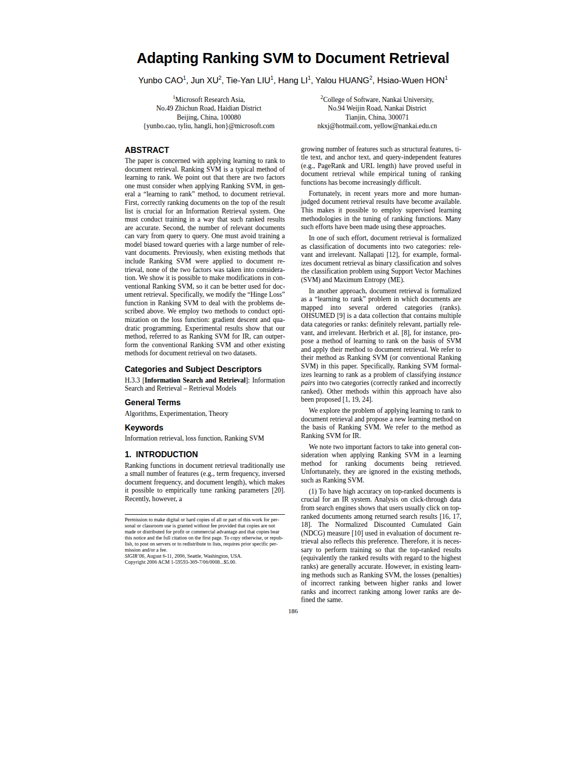Adapting Ranking SVM to Document Retrieval
Yunbo CAO1, Jun XU2, Tie-Yan LIU1, Hang LI1, Yalou HUANG2, Hsiao-Wuen HON1
| 1 Microsoft Research Asia, No.49 Zhichun Road, Haidian District Beijing, China, 100080 {yunbo.cao, tyliu, hangli, hon}@microsoft.com | 2 College of Software, Nankai University, No.94 Weijin Road, Nankai District Tianjin, China, 300071 nkxj@hotmail.com, yellow@nankai.edu.cn |
ABSTRACT
The paper is concerned with applying learning to rank to document retrieval. Ranking SVM is a typical method of learning to rank. We point out that there are two factors one must consider when applying Ranking SVM, in general a “learning to rank” method, to document retrieval. First, correctly ranking documents on the top of the result list is crucial for an Information Retrieval system. One must conduct training in a way that such ranked results are accurate. Second, the number of relevant documents can vary from query to query. One must avoid training a model biased toward queries with a large number of relevant documents. Previously, when existing methods that include Ranking SVM were applied to document retrieval, none of the two factors was taken into consideration. We show it is possible to make modifications in conventional Ranking SVM, so it can be better used for document retrieval. Specifically, we modify the “Hinge Loss” function in Ranking SVM to deal with the problems described above. We employ two methods to conduct optimization on the loss function: gradient descent and quadratic programming. Experimental results show that our method, referred to as Ranking SVM for IR, can outperform the conventional Ranking SVM and other existing methods for document retrieval on two datasets.
Categories and Subject Descriptors
H.3.3 [Information Search and Retrieval]: Information Search and Retrieval – Retrieval Models
General Terms
Algorithms, Experimentation, Theory
Keywords
Information retrieval, loss function, Ranking SVM
1. INTRODUCTION
Ranking functions in document retrieval traditionally use a small number of features (e.g., term frequency, inversed document frequency, and document length), which makes it possible to empirically tune ranking parameters [20]. Recently, however, a
Permission to make digital or hard copies of all or part of this work for personal or classroom use is granted without fee provided that copies are not made or distributed for profit or commercial advantage and that copies bear this notice and the full citation on the first page. To copy otherwise, or republish, to post on servers or to redistribute to lists, requires prior specific permission and/or a fee.
SIGIR’06, August 6-11, 2006, Seattle, Washington, USA.
Copyright 2006 ACM 1-59593-369-7/06/0008...$5.00.
growing number of features such as structural features, title text, and anchor text, and query-independent features (e.g., PageRank and URL length) have proved useful in document retrieval while empirical tuning of ranking functions has become increasingly difficult.
Fortunately, in recent years more and more human-judged document retrieval results have become available. This makes it possible to employ supervised learning methodologies in the tuning of ranking functions. Many such efforts have been made using these approaches.
In one of such effort, document retrieval is formalized as classification of documents into two categories: relevant and irrelevant. Nallapati [12], for example, formalizes document retrieval as binary classification and solves the classification problem using Support Vector Machines (SVM) and Maximum Entropy (ME).
In another approach, document retrieval is formalized as a “learning to rank” problem in which documents are mapped into several ordered categories (ranks). OHSUMED [9] is a data collection that contains multiple data categories or ranks: definitely relevant, partially relevant, and irrelevant. Herbrich et al. [8], for instance, propose a method of learning to rank on the basis of SVM and apply their method to document retrieval. We refer to their method as Ranking SVM (or conventional Ranking SVM) in this paper. Specifically, Ranking SVM formalizes learning to rank as a problem of classifying instance pairs into two categories (correctly ranked and incorrectly ranked). Other methods within this approach have also been proposed [1, 19, 24].
We explore the problem of applying learning to rank to document retrieval and propose a new learning method on the basis of Ranking SVM. We refer to the method as Ranking SVM for IR.
We note two important factors to take into general consideration when applying Ranking SVM in a learning method for ranking documents being retrieved. Unfortunately, they are ignored in the existing methods, such as Ranking SVM.
(1) To have high accuracy on top-ranked documents is crucial for an IR system. Analysis on click-through data from search engines shows that users usually click on top-ranked documents among returned search results [16, 17, 18]. The Normalized Discounted Cumulated Gain (NDCG) measure [10] used in evaluation of document retrieval also reflects this preference. Therefore, it is necessary to perform training so that the top-ranked results (equivalently the ranked results with regard to the highest ranks) are generally accurate. However, in existing learning methods such as Ranking SVM, the losses (penalties) of incorrect ranking between higher ranks and lower ranks and incorrect ranking among lower ranks are defined the same.
186